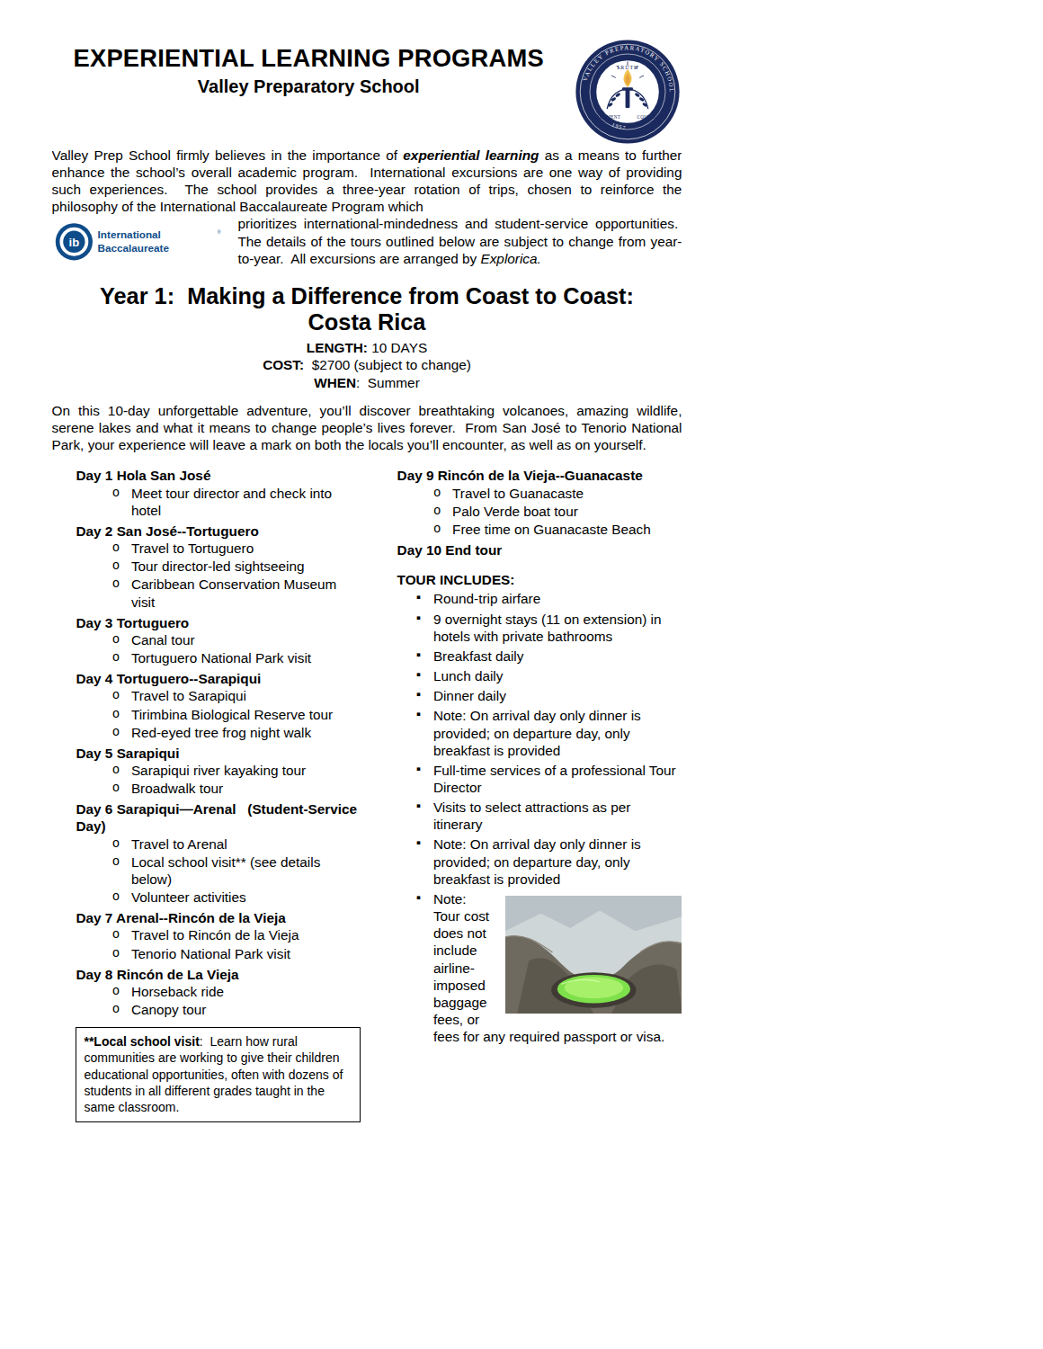VALLEY PREPARATORY SCHOOL 1957 TRUTH JUDGMENT COURAGE
EXPERIENTIAL LEARNING PROGRAMS
Valley Preparatory School
Valley Prep School firmly believes in the importance of experiential learning as a means to further enhance the school’s overall academic program. International excursions are one way of providing such experiences. The school provides a three-year rotation of trips, chosen to reinforce the philosophy of the International Baccalaureate Program which
ib International Baccalaureate ®
prioritizes international-mindedness and student-service opportunities. The details of the tours outlined below are subject to change from year-to-year. All excursions are arranged by Explorica.
Year 1: Making a Difference from Coast to Coast:
Costa Rica
LENGTH: 10 DAYS
COST: $2700 (subject to change)
WHEN: Summer
On this 10-day unforgettable adventure, you’ll discover breathtaking volcanoes, amazing wildlife, serene lakes and what it means to change people’s lives forever. From San José to Tenorio National Park, your experience will leave a mark on both the locals you’ll encounter, as well as on yourself.
Day 1 Hola San José
Meet tour director and check into hotel
Day 2 San José--Tortuguero
Travel to Tortuguero
Tour director-led sightseeing
Caribbean Conservation Museum visit
Day 3 Tortuguero
Canal tour
Tortuguero National Park visit
Day 4 Tortuguero--Sarapiqui
Travel to Sarapiqui
Tirimbina Biological Reserve tour
Red-eyed tree frog night walk
Day 5 Sarapiqui
Sarapiqui river kayaking tour
Broadwalk tour
Day 6 Sarapiqui—Arenal (Student-Service Day)
Travel to Arenal
Local school visit** (see details below)
Volunteer activities
Day 7 Arenal--Rincón de la Vieja
Travel to Rincón de la Vieja
Tenorio National Park visit
Day 8 Rincón de La Vieja
Horseback ride
Canopy tour
**Local school visit: Learn how rural communities are working to give their children educational opportunities, often with dozens of students in all different grades taught in the same classroom.
Day 9 Rincón de la Vieja--Guanacaste
Travel to Guanacaste
Palo Verde boat tour
Free time on Guanacaste Beach
Day 10 End tour
TOUR INCLUDES:
Round-trip airfare
9 overnight stays (11 on extension) in hotels with private bathrooms
Breakfast daily
Lunch daily
Dinner daily
Note: On arrival day only dinner is provided; on departure day, only breakfast is provided
Full-time services of a professional Tour Director
Visits to select attractions as per itinerary
Note: On arrival day only dinner is provided; on departure day, only breakfast is provided
Note: Tour cost does not include airline-imposed baggage fees, or fees for any required passport or visa.